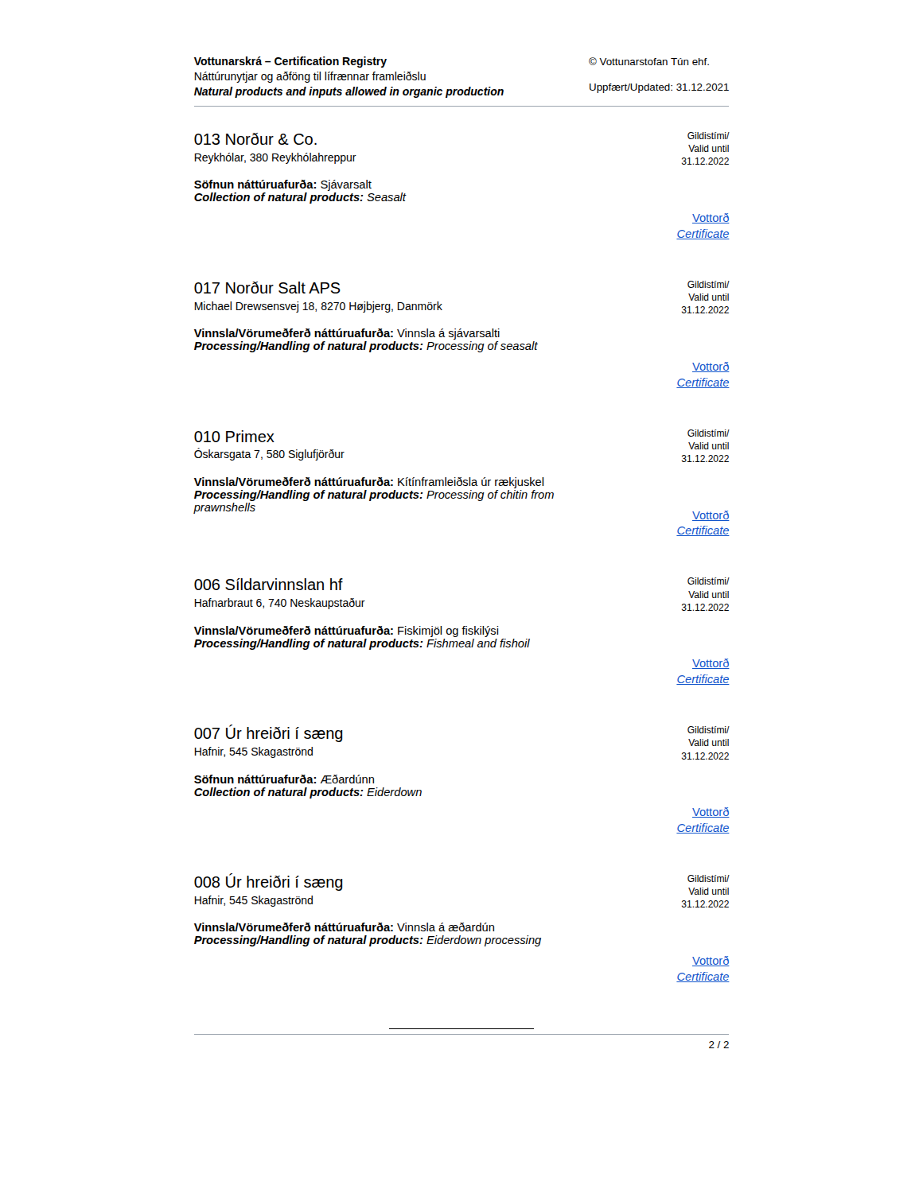Vottunarskrá – Certification Registry
Náttúrunytjar og aðföng til lífrænnar framleiðslu
Natural products and inputs allowed in organic production
© Vottunarstofan Tún ehf.
Uppfært/Updated: 31.12.2021
013 Norður & Co.
Reykhólar, 380 Reykhólahreppur
Söfnun náttúruafurða: Sjávarsalt
Collection of natural products: Seasalt
Gildistími/
Valid until
31.12.2022
Vottorð Certificate
017 Norður Salt APS
Michael Drewsensvej 18, 8270 Højbjerg, Danmörk
Vinnsla/Vörumeðferð náttúruafurða: Vinnsla á sjávarsalti
Processing/Handling of natural products: Processing of seasalt
Gildistími/
Valid until
31.12.2022
Vottorð Certificate
010 Primex
Óskarsgata 7, 580 Siglufjörður
Vinnsla/Vörumeðferð náttúruafurða: Kítínframleiðsla úr rækjuskel
Processing/Handling of natural products: Processing of chitin from prawnshells
Gildistími/
Valid until
31.12.2022
Vottorð Certificate
006 Síldarvinnslan hf
Hafnarbraut 6, 740 Neskaupstaður
Vinnsla/Vörumeðferð náttúruafurða: Fiskimjöl og fiskilýsi
Processing/Handling of natural products: Fishmeal and fishoil
Gildistími/
Valid until
31.12.2022
Vottorð Certificate
007 Úr hreiðri í sæng
Hafnir, 545 Skagaströnd
Söfnun náttúruafurða: Æðardúnn
Collection of natural products: Eiderdown
Gildistími/
Valid until
31.12.2022
Vottorð Certificate
008 Úr hreiðri í sæng
Hafnir, 545 Skagaströnd
Vinnsla/Vörumeðferð náttúruafurða: Vinnsla á æðardún
Processing/Handling of natural products: Eiderdown processing
Gildistími/
Valid until
31.12.2022
Vottorð Certificate
2 / 2